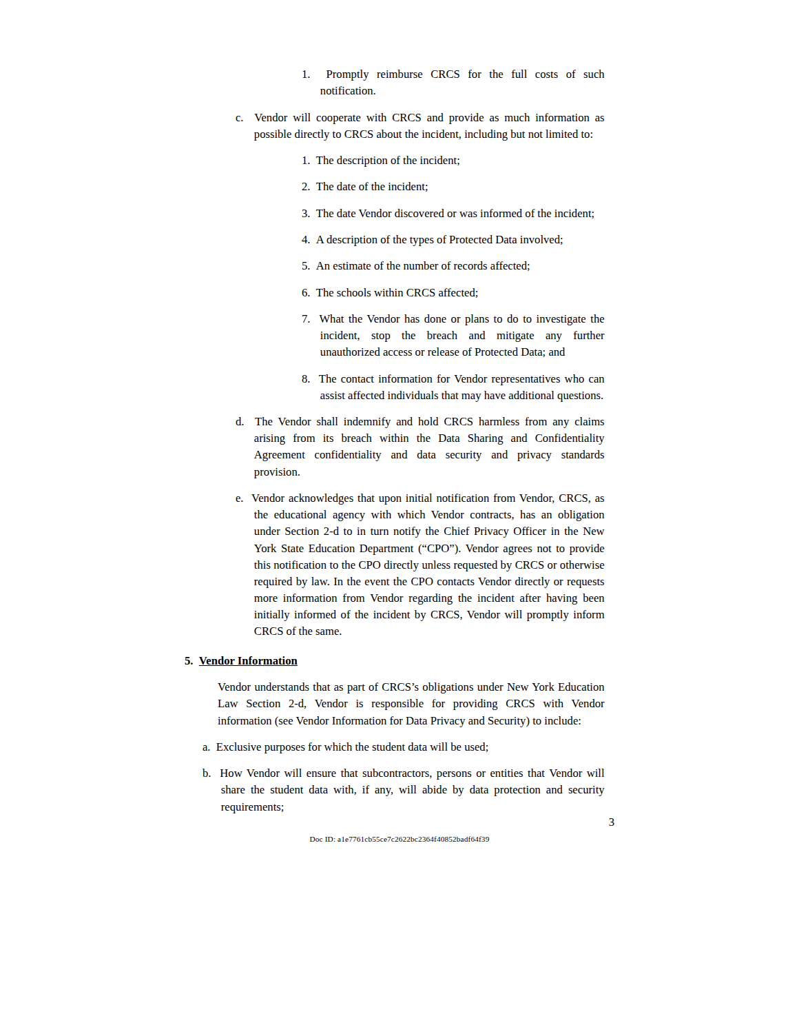1. Promptly reimburse CRCS for the full costs of such notification.
c. Vendor will cooperate with CRCS and provide as much information as possible directly to CRCS about the incident, including but not limited to:
1. The description of the incident;
2. The date of the incident;
3. The date Vendor discovered or was informed of the incident;
4. A description of the types of Protected Data involved;
5. An estimate of the number of records affected;
6. The schools within CRCS affected;
7. What the Vendor has done or plans to do to investigate the incident, stop the breach and mitigate any further unauthorized access or release of Protected Data; and
8. The contact information for Vendor representatives who can assist affected individuals that may have additional questions.
d. The Vendor shall indemnify and hold CRCS harmless from any claims arising from its breach within the Data Sharing and Confidentiality Agreement confidentiality and data security and privacy standards provision.
e. Vendor acknowledges that upon initial notification from Vendor, CRCS, as the educational agency with which Vendor contracts, has an obligation under Section 2-d to in turn notify the Chief Privacy Officer in the New York State Education Department (“CPO”). Vendor agrees not to provide this notification to the CPO directly unless requested by CRCS or otherwise required by law. In the event the CPO contacts Vendor directly or requests more information from Vendor regarding the incident after having been initially informed of the incident by CRCS, Vendor will promptly inform CRCS of the same.
5. Vendor Information
Vendor understands that as part of CRCS’s obligations under New York Education Law Section 2-d, Vendor is responsible for providing CRCS with Vendor information (see Vendor Information for Data Privacy and Security) to include:
a. Exclusive purposes for which the student data will be used;
b. How Vendor will ensure that subcontractors, persons or entities that Vendor will share the student data with, if any, will abide by data protection and security requirements;
3
Doc ID: a1e7761cb55ce7c2622bc2364f40852badf64f39